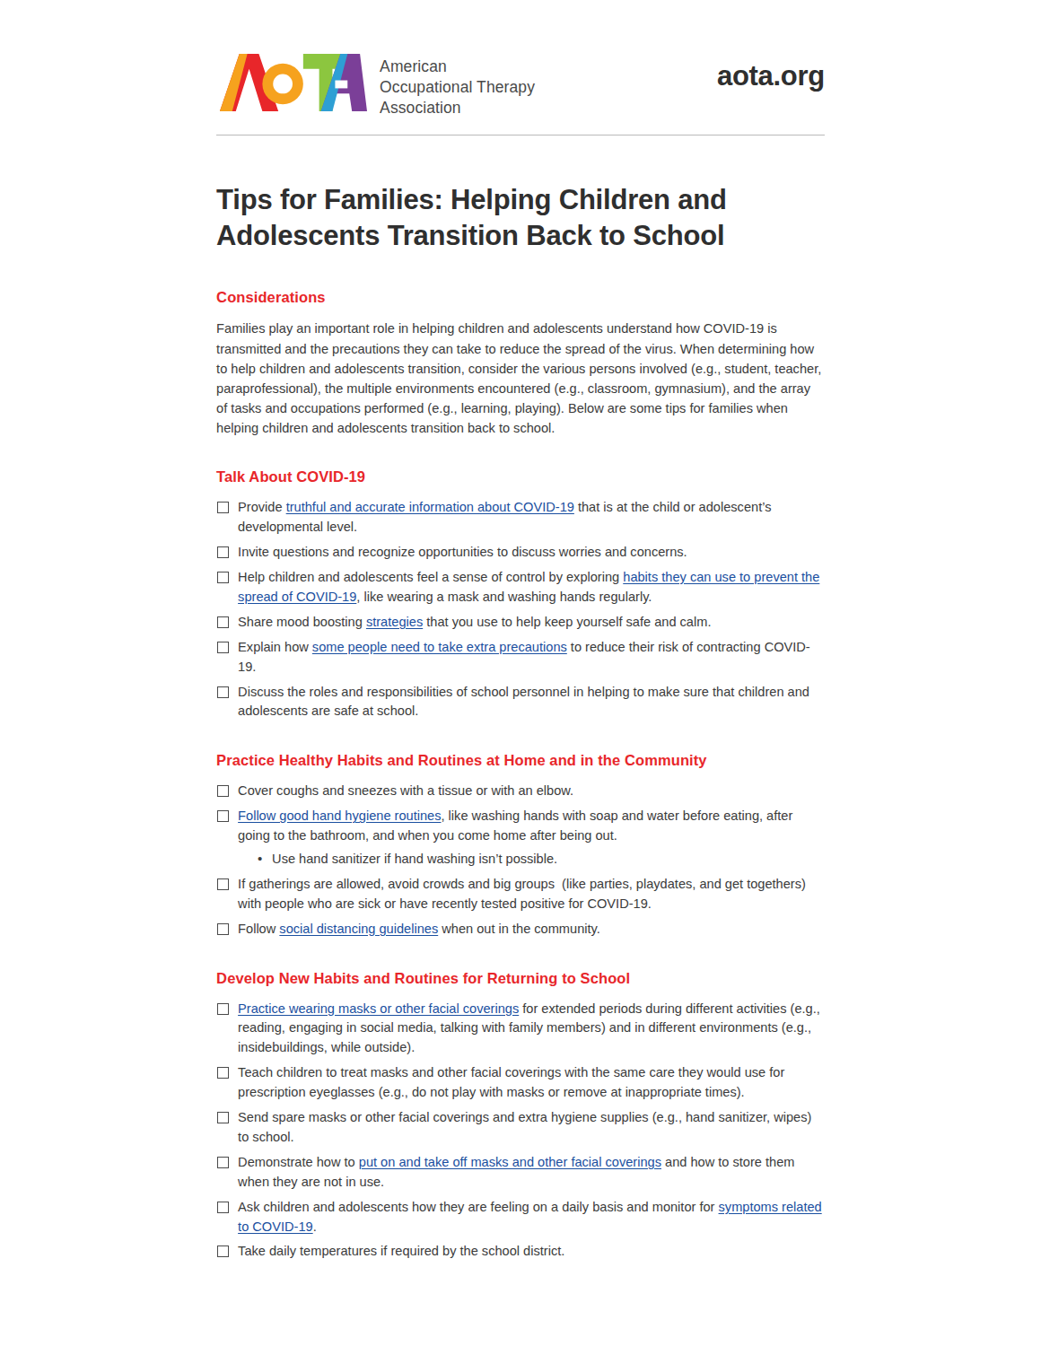American
Occupational Therapy
Association
aota.org
Tips for Families: Helping Children and
Adolescents Transition Back to School
Considerations
Families play an important role in helping children and adolescents understand how COVID-19 is transmitted and the precautions they can take to reduce the spread of the virus. When determining how to help children and adolescents transition, consider the various persons involved (e.g., student, teacher, paraprofessional), the multiple environments encountered (e.g., classroom, gymnasium), and the array of tasks and occupations performed (e.g., learning, playing). Below are some tips for families when helping children and adolescents transition back to school.
Talk About COVID-19
Provide truthful and accurate information about COVID-19 that is at the child or adolescent’s developmental level.
Invite questions and recognize opportunities to discuss worries and concerns.
Help children and adolescents feel a sense of control by exploring habits they can use to prevent the spread of COVID-19, like wearing a mask and washing hands regularly.
Share mood boosting strategies that you use to help keep yourself safe and calm.
Explain how some people need to take extra precautions to reduce their risk of contracting COVID-19.
Discuss the roles and responsibilities of school personnel in helping to make sure that children and adolescents are safe at school.
Practice Healthy Habits and Routines at Home and in the Community
Cover coughs and sneezes with a tissue or with an elbow.
Follow good hand hygiene routines, like washing hands with soap and water before eating, after going to the bathroom, and when you come home after being out.
Use hand sanitizer if hand washing isn’t possible.
If gatherings are allowed, avoid crowds and big groups (like parties, playdates, and get togethers) with people who are sick or have recently tested positive for COVID-19.
Follow social distancing guidelines when out in the community.
Develop New Habits and Routines for Returning to School
Practice wearing masks or other facial coverings for extended periods during different activities (e.g., reading, engaging in social media, talking with family members) and in different environments (e.g., insidebuildings, while outside).
Teach children to treat masks and other facial coverings with the same care they would use for prescription eyeglasses (e.g., do not play with masks or remove at inappropriate times).
Send spare masks or other facial coverings and extra hygiene supplies (e.g., hand sanitizer, wipes) to school.
Demonstrate how to put on and take off masks and other facial coverings and how to store them when they are not in use.
Ask children and adolescents how they are feeling on a daily basis and monitor for symptoms related to COVID-19.
Take daily temperatures if required by the school district.